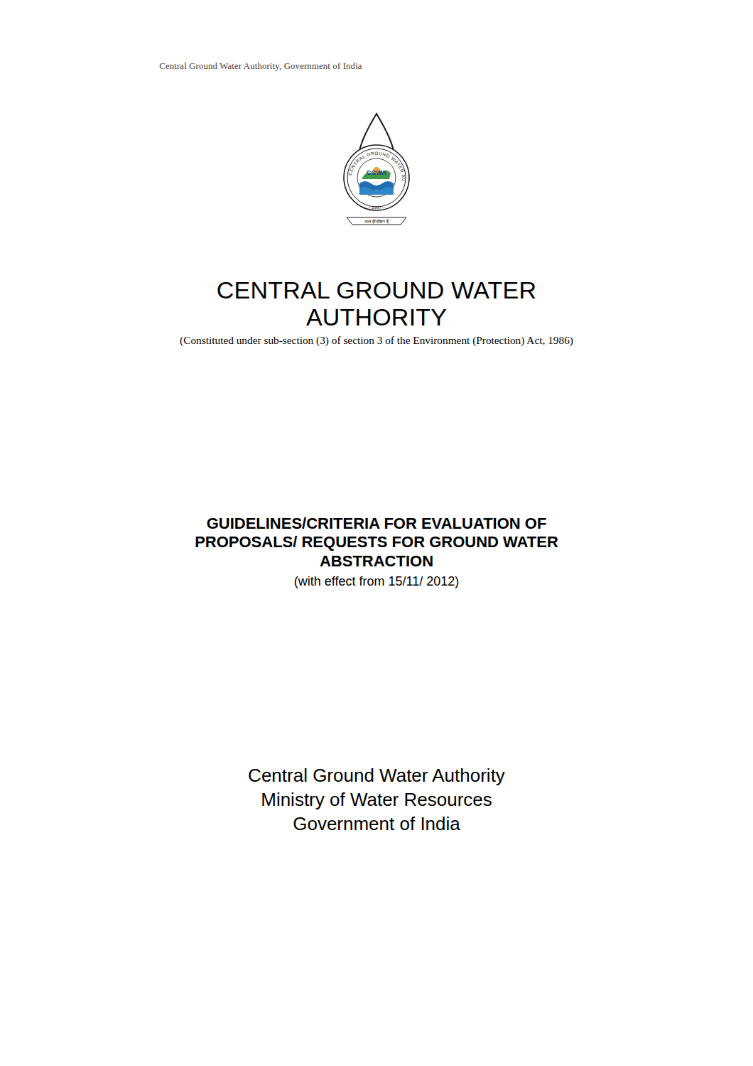Central Ground Water Authority, Government of India
CENTRAL GROUND WATER AUTHORITY CGWA ~ 1997 ~ जल ही जीवन है
CENTRAL GROUND WATER AUTHORITY
(Constituted under sub-section (3) of section 3 of the Environment (Protection) Act, 1986)
GUIDELINES/CRITERIA FOR EVALUATION OF
PROPOSALS/ REQUESTS FOR GROUND WATER
ABSTRACTION
(with effect from 15/11/ 2012)
Central Ground Water Authority
Ministry of Water Resources
Government of India